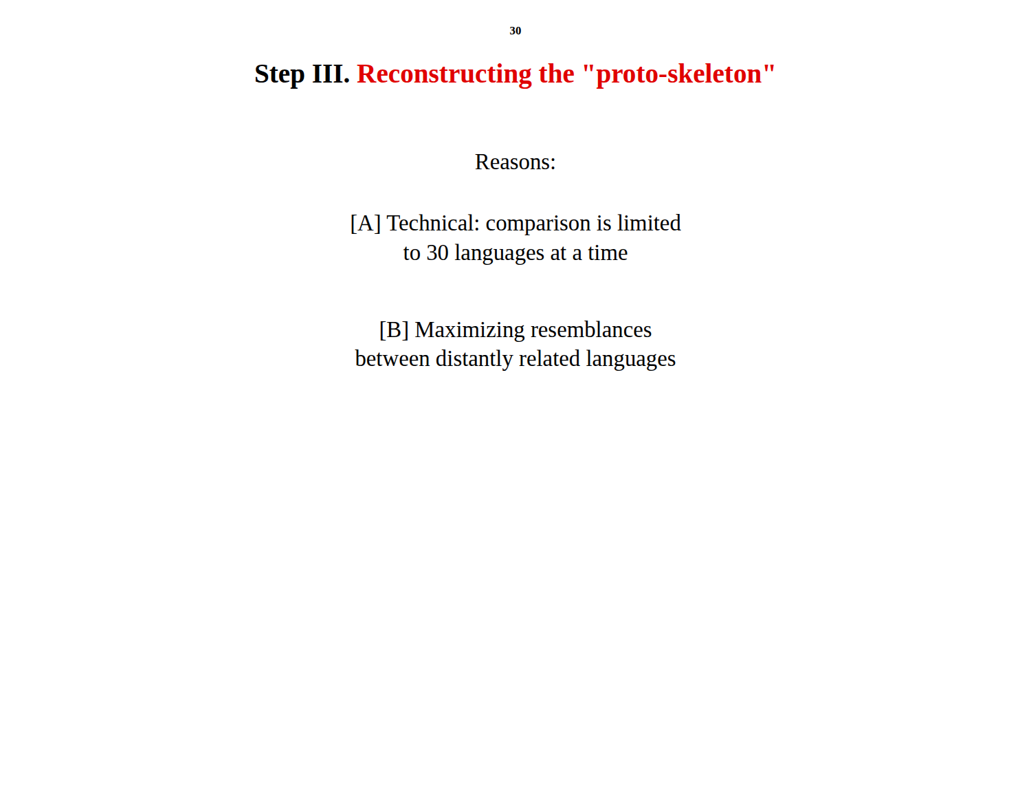30
Step III. Reconstructing the "proto-skeleton"
Reasons:
[A] Technical: comparison is limited
to 30 languages at a time
[B] Maximizing resemblances
between distantly related languages